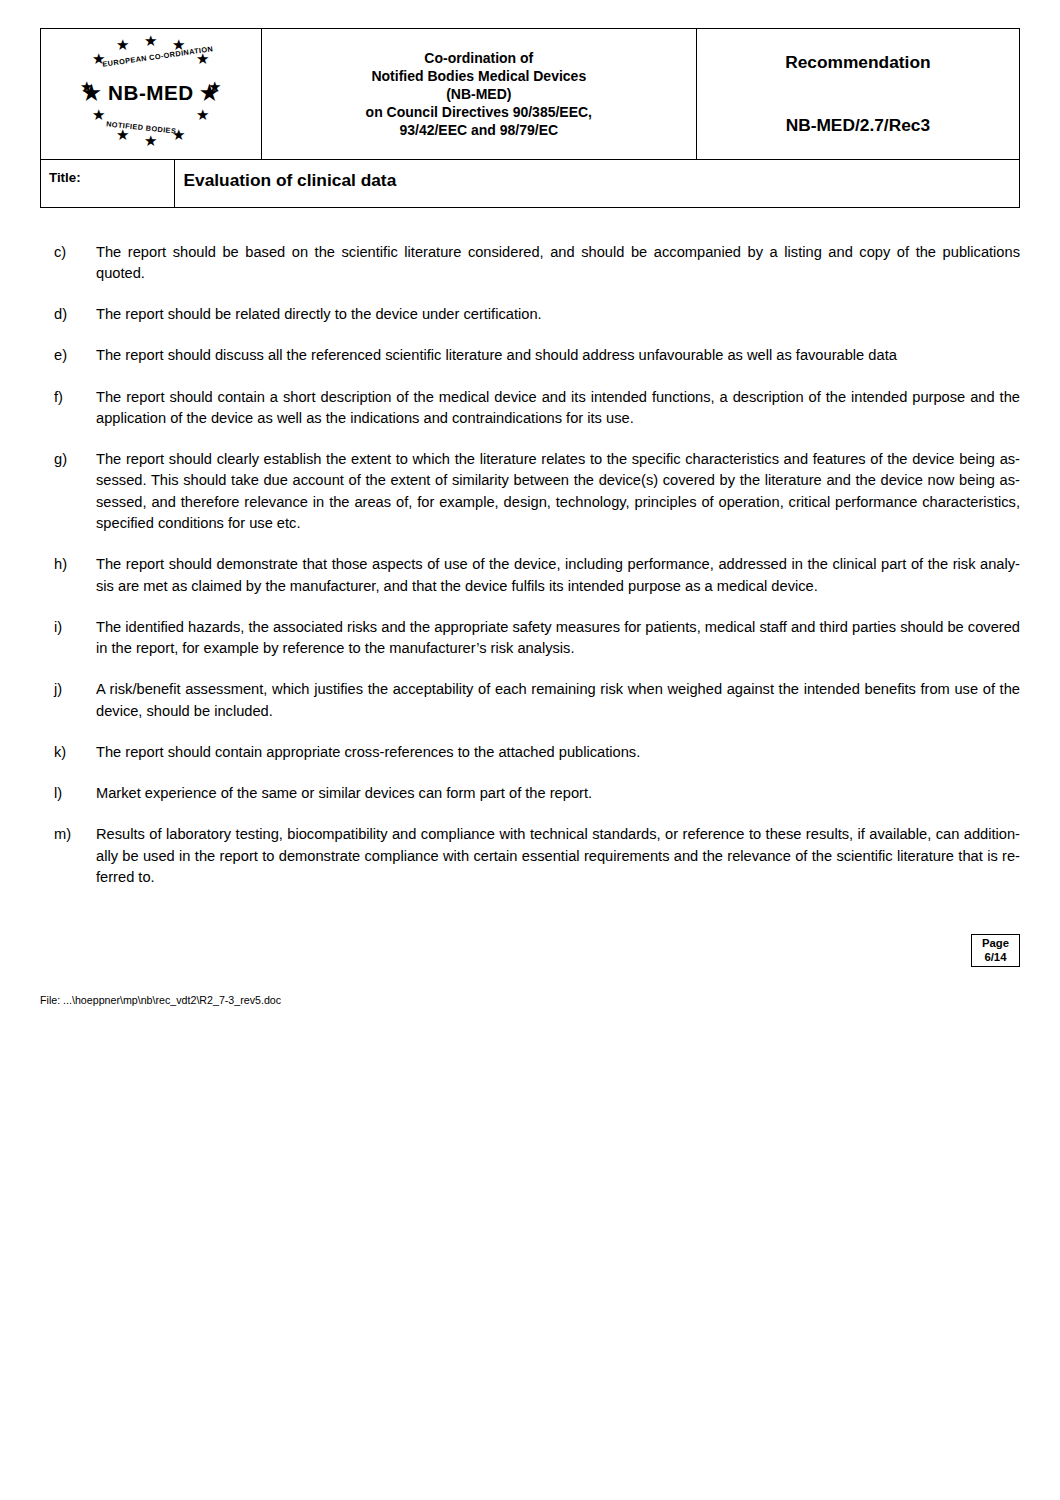| ★ ★ ★ ★ ★ ★ ★ ★ ★ ★ ★ ★ EUROPEAN CO-ORDINATION ★ NB-MED ★ NOTIFIED BODIES | Co-ordination of Notified Bodies Medical Devices (NB-MED) on Council Directives 90/385/EEC, 93/42/EEC and 98/79/EC | Recommendation NB-MED/2.7/Rec3 |
| Title: | Evaluation of clinical data |
c) The report should be based on the scientific literature considered, and should be accompanied by a listing and copy of the publications quoted.
d) The report should be related directly to the device under certification.
e) The report should discuss all the referenced scientific literature and should address unfavourable as well as favourable data
f) The report should contain a short description of the medical device and its intended functions, a description of the intended purpose and the application of the device as well as the indications and contraindications for its use.
g) The report should clearly establish the extent to which the literature relates to the specific characteristics and features of the device being assessed. This should take due account of the extent of similarity between the device(s) covered by the literature and the device now being assessed, and therefore relevance in the areas of, for example, design, technology, principles of operation, critical performance characteristics, specified conditions for use etc.
h) The report should demonstrate that those aspects of use of the device, including performance, addressed in the clinical part of the risk analysis are met as claimed by the manufacturer, and that the device fulfils its intended purpose as a medical device.
i) The identified hazards, the associated risks and the appropriate safety measures for patients, medical staff and third parties should be covered in the report, for example by reference to the manufacturer’s risk analysis.
j) A risk/benefit assessment, which justifies the acceptability of each remaining risk when weighed against the intended benefits from use of the device, should be included.
k) The report should contain appropriate cross-references to the attached publications.
l) Market experience of the same or similar devices can form part of the report.
m) Results of laboratory testing, biocompatibility and compliance with technical standards, or reference to these results, if available, can additionally be used in the report to demonstrate compliance with certain essential requirements and the relevance of the scientific literature that is referred to.
Page
6/14
File: ...\hoeppner\mp\nb\rec_vdt2\R2_7-3_rev5.doc